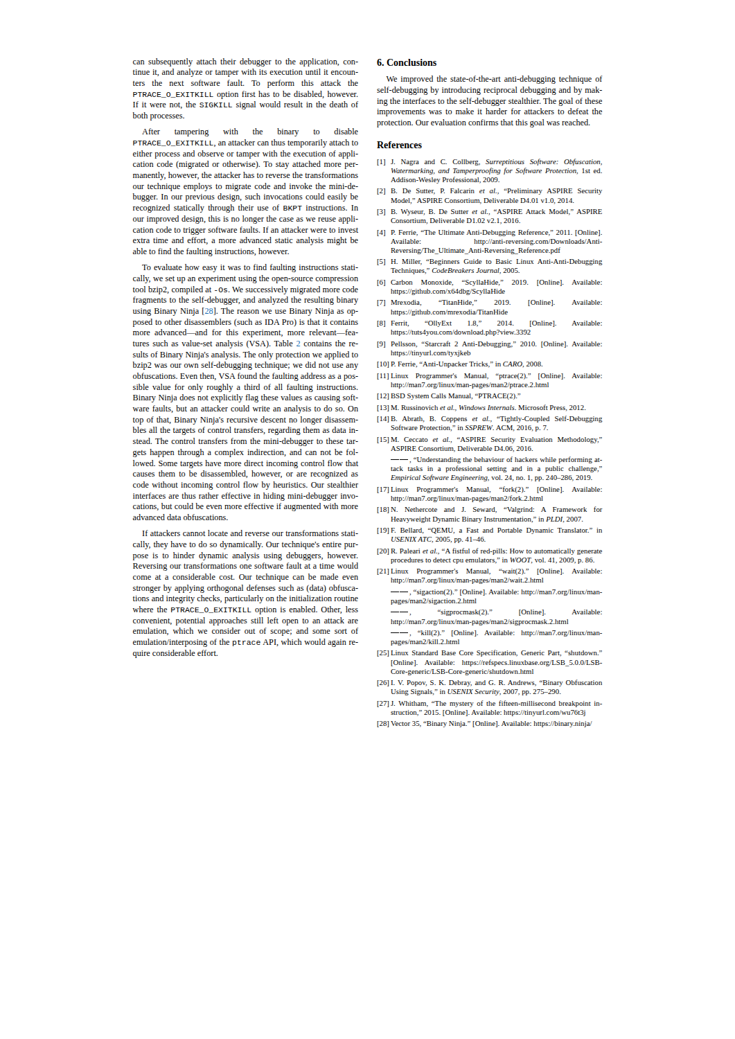can subsequently attach their debugger to the application, continue it, and analyze or tamper with its execution until it encounters the next software fault. To perform this attack the PTRACE_O_EXITKILL option first has to be disabled, however. If it were not, the SIGKILL signal would result in the death of both processes.
After tampering with the binary to disable PTRACE_O_EXITKILL, an attacker can thus temporarily attach to either process and observe or tamper with the execution of application code (migrated or otherwise). To stay attached more permanently, however, the attacker has to reverse the transformations our technique employs to migrate code and invoke the mini-debugger. In our previous design, such invocations could easily be recognized statically through their use of BKPT instructions. In our improved design, this is no longer the case as we reuse application code to trigger software faults. If an attacker were to invest extra time and effort, a more advanced static analysis might be able to find the faulting instructions, however.
To evaluate how easy it was to find faulting instructions statically, we set up an experiment using the open-source compression tool bzip2, compiled at -Os. We successively migrated more code fragments to the self-debugger, and analyzed the resulting binary using Binary Ninja [28]. The reason we use Binary Ninja as opposed to other disassemblers (such as IDA Pro) is that it contains more advanced—and for this experiment, more relevant—features such as value-set analysis (VSA). Table 2 contains the results of Binary Ninja's analysis. The only protection we applied to bzip2 was our own self-debugging technique; we did not use any obfuscations. Even then, VSA found the faulting address as a possible value for only roughly a third of all faulting instructions. Binary Ninja does not explicitly flag these values as causing software faults, but an attacker could write an analysis to do so. On top of that, Binary Ninja's recursive descent no longer disassembles all the targets of control transfers, regarding them as data instead. The control transfers from the mini-debugger to these targets happen through a complex indirection, and can not be followed. Some targets have more direct incoming control flow that causes them to be disassembled, however, or are recognized as code without incoming control flow by heuristics. Our stealthier interfaces are thus rather effective in hiding mini-debugger invocations, but could be even more effective if augmented with more advanced data obfuscations.
If attackers cannot locate and reverse our transformations statically, they have to do so dynamically. Our technique's entire purpose is to hinder dynamic analysis using debuggers, however. Reversing our transformations one software fault at a time would come at a considerable cost. Our technique can be made even stronger by applying orthogonal defenses such as (data) obfuscations and integrity checks, particularly on the initialization routine where the PTRACE_O_EXITKILL option is enabled. Other, less convenient, potential approaches still left open to an attack are emulation, which we consider out of scope; and some sort of emulation/interposing of the ptrace API, which would again require considerable effort.
6. Conclusions
We improved the state-of-the-art anti-debugging technique of self-debugging by introducing reciprocal debugging and by making the interfaces to the self-debugger stealthier. The goal of these improvements was to make it harder for attackers to defeat the protection. Our evaluation confirms that this goal was reached.
References
J. Nagra and C. Collberg, Surreptitious Software: Obfuscation, Watermarking, and Tamperproofing for Software Protection, 1st ed. Addison-Wesley Professional, 2009.
B. De Sutter, P. Falcarin et al., “Preliminary ASPIRE Security Model,” ASPIRE Consortium, Deliverable D4.01 v1.0, 2014.
B. Wyseur, B. De Sutter et al., “ASPIRE Attack Model,” ASPIRE Consortium, Deliverable D1.02 v2.1, 2016.
P. Ferrie, “The Ultimate Anti-Debugging Reference,” 2011. [Online]. Available: http://anti-reversing.com/Downloads/Anti-Reversing/The_Ultimate_Anti-Reversing_Reference.pdf
H. Miller, “Beginners Guide to Basic Linux Anti-Anti-Debugging Techniques,” CodeBreakers Journal, 2005.
Carbon Monoxide, “ScyllaHide,” 2019. [Online]. Available: https://github.com/x64dbg/ScyllaHide
Mrexodia, “TitanHide,” 2019. [Online]. Available: https://github.com/mrexodia/TitanHide
Ferrit, “OllyExt 1.8,” 2014. [Online]. Available: https://tuts4you.com/download.php?view.3392
Pellsson, “Starcraft 2 Anti-Debugging,” 2010. [Online]. Available: https://tinyurl.com/tyxjkeb
P. Ferrie, “Anti-Unpacker Tricks,” in CARO, 2008.
Linux Programmer's Manual, “ptrace(2).” [Online]. Available: http://man7.org/linux/man-pages/man2/ptrace.2.html
BSD System Calls Manual, “PTRACE(2).”
M. Russinovich et al., Windows Internals. Microsoft Press, 2012.
B. Abrath, B. Coppens et al., “Tightly-Coupled Self-Debugging Software Protection,” in SSPREW. ACM, 2016, p. 7.
M. Ceccato et al., “ASPIRE Security Evaluation Methodology,” ASPIRE Consortium, Deliverable D4.06, 2016.
, “Understanding the behaviour of hackers while performing attack tasks in a professional setting and in a public challenge,” Empirical Software Engineering, vol. 24, no. 1, pp. 240–286, 2019.
Linux Programmer's Manual, “fork(2).” [Online]. Available: http://man7.org/linux/man-pages/man2/fork.2.html
N. Nethercote and J. Seward, “Valgrind: A Framework for Heavyweight Dynamic Binary Instrumentation,” in PLDI, 2007.
F. Bellard, “QEMU, a Fast and Portable Dynamic Translator.” in USENIX ATC, 2005, pp. 41–46.
R. Paleari et al., “A fistful of red-pills: How to automatically generate procedures to detect cpu emulators,” in WOOT, vol. 41, 2009, p. 86.
Linux Programmer's Manual, “wait(2).” [Online]. Available: http://man7.org/linux/man-pages/man2/wait.2.html
, “sigaction(2).” [Online]. Available: http://man7.org/linux/man-pages/man2/sigaction.2.html
, “sigprocmask(2).” [Online]. Available: http://man7.org/linux/man-pages/man2/sigprocmask.2.html
, “kill(2).” [Online]. Available: http://man7.org/linux/man-pages/man2/kill.2.html
Linux Standard Base Core Specification, Generic Part, “shutdown.” [Online]. Available: https://refspecs.linuxbase.org/LSB_5.0.0/LSB-Core-generic/LSB-Core-generic/shutdown.html
I. V. Popov, S. K. Debray, and G. R. Andrews, “Binary Obfuscation Using Signals,” in USENIX Security, 2007, pp. 275–290.
J. Whitham, “The mystery of the fifteen-millisecond breakpoint instruction,” 2015. [Online]. Available: https://tinyurl.com/wu76t3j
Vector 35, “Binary Ninja.” [Online]. Available: https://binary.ninja/